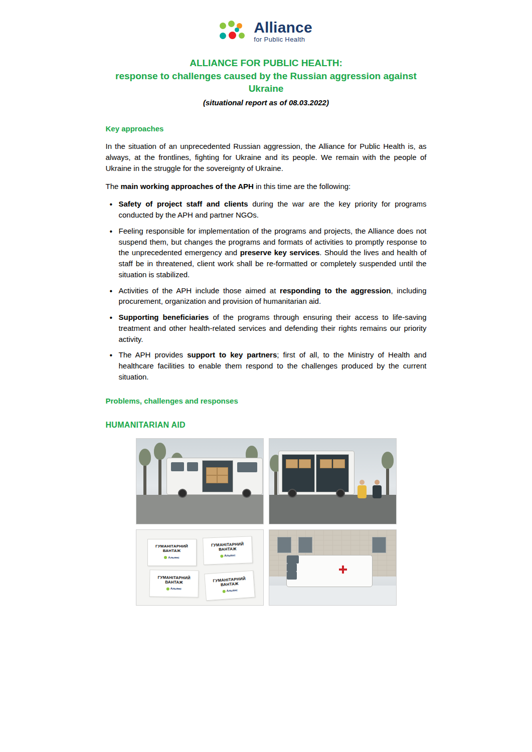Alliance
for Public Health
ALLIANCE FOR PUBLIC HEALTH: response to challenges caused by the Russian aggression against Ukraine
(situational report as of 08.03.2022)
Key approaches
In the situation of an unprecedented Russian aggression, the Alliance for Public Health is, as always, at the frontlines, fighting for Ukraine and its people. We remain with the people of Ukraine in the struggle for the sovereignty of Ukraine.
The main working approaches of the APH in this time are the following:
Safety of project staff and clients during the war are the key priority for programs conducted by the APH and partner NGOs.
Feeling responsible for implementation of the programs and projects, the Alliance does not suspend them, but changes the programs and formats of activities to promptly response to the unprecedented emergency and preserve key services. Should the lives and health of staff be in threatened, client work shall be re-formatted or completely suspended until the situation is stabilized.
Activities of the APH include those aimed at responding to the aggression, including procurement, organization and provision of humanitarian aid.
Supporting beneficiaries of the programs through ensuring their access to life-saving treatment and other health-related services and defending their rights remains our priority activity.
The APH provides support to key partners; first of all, to the Ministry of Health and healthcare facilities to enable them respond to the challenges produced by the current situation.
Problems, challenges and responses
HUMANITARIAN AID
ГУМАНІТАРНИЙ
ВАНТАЖ
Альянс
ГУМАНІТАРНИЙ
ВАНТАЖ
Альянс
ГУМАНІТАРНИЙ
ВАНТАЖ
Альянс
ГУМАНІТАРНИЙ
ВАНТАЖ
Альянс